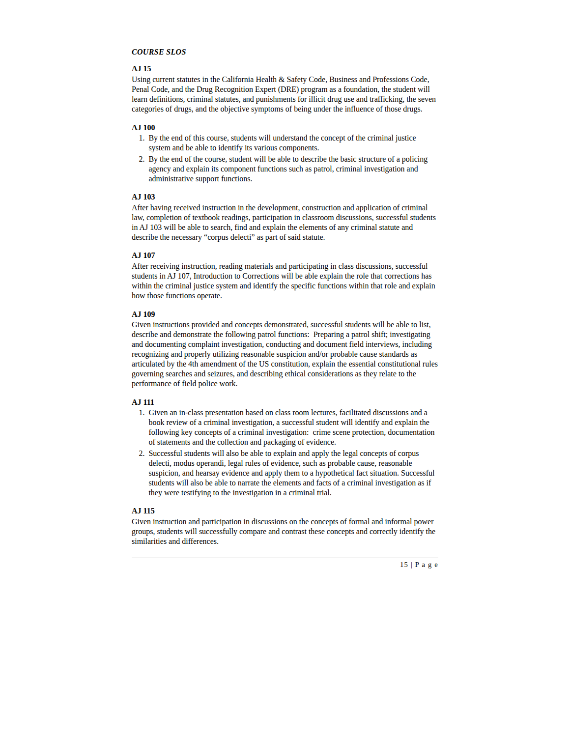COURSE SLOS
AJ 15
Using current statutes in the California Health & Safety Code, Business and Professions Code, Penal Code, and the Drug Recognition Expert (DRE) program as a foundation, the student will learn definitions, criminal statutes, and punishments for illicit drug use and trafficking, the seven categories of drugs, and the objective symptoms of being under the influence of those drugs.
AJ 100
By the end of this course, students will understand the concept of the criminal justice system and be able to identify its various components.
By the end of the course, student will be able to describe the basic structure of a policing agency and explain its component functions such as patrol, criminal investigation and administrative support functions.
AJ 103
After having received instruction in the development, construction and application of criminal law, completion of textbook readings, participation in classroom discussions, successful students in AJ 103 will be able to search, find and explain the elements of any criminal statute and describe the necessary “corpus delecti” as part of said statute.
AJ 107
After receiving instruction, reading materials and participating in class discussions, successful students in AJ 107, Introduction to Corrections will be able explain the role that corrections has within the criminal justice system and identify the specific functions within that role and explain how those functions operate.
AJ 109
Given instructions provided and concepts demonstrated, successful students will be able to list, describe and demonstrate the following patrol functions: Preparing a patrol shift; investigating and documenting complaint investigation, conducting and document field interviews, including recognizing and properly utilizing reasonable suspicion and/or probable cause standards as articulated by the 4th amendment of the US constitution, explain the essential constitutional rules governing searches and seizures, and describing ethical considerations as they relate to the performance of field police work.
AJ 111
Given an in-class presentation based on class room lectures, facilitated discussions and a book review of a criminal investigation, a successful student will identify and explain the following key concepts of a criminal investigation: crime scene protection, documentation of statements and the collection and packaging of evidence.
Successful students will also be able to explain and apply the legal concepts of corpus delecti, modus operandi, legal rules of evidence, such as probable cause, reasonable suspicion, and hearsay evidence and apply them to a hypothetical fact situation. Successful students will also be able to narrate the elements and facts of a criminal investigation as if they were testifying to the investigation in a criminal trial.
AJ 115
Given instruction and participation in discussions on the concepts of formal and informal power groups, students will successfully compare and contrast these concepts and correctly identify the similarities and differences.
15 | P a g e